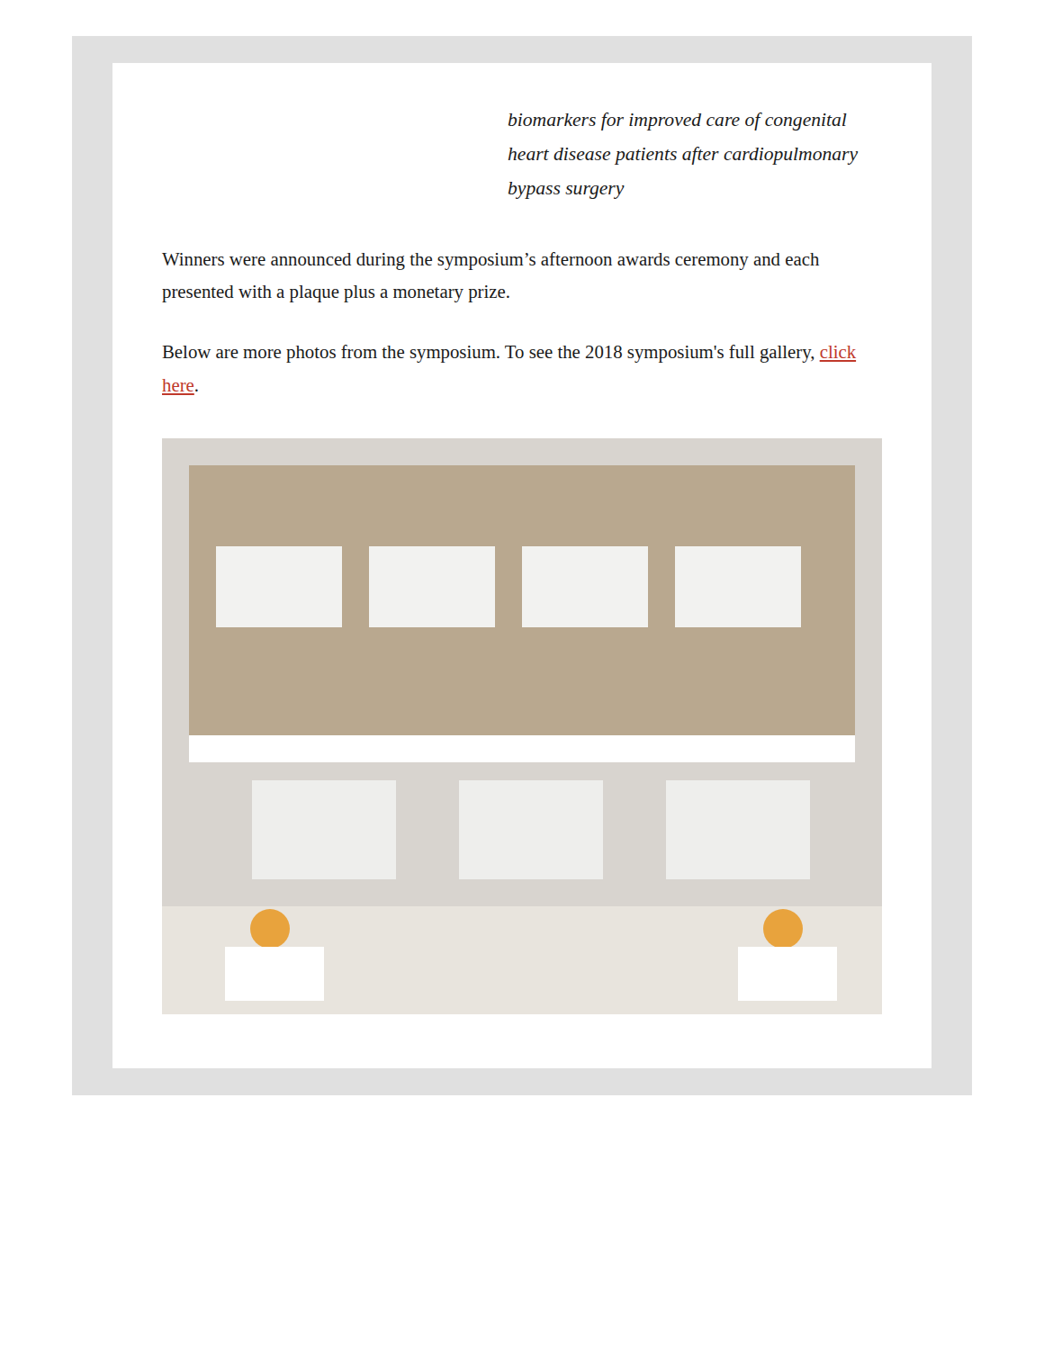biomarkers for improved care of congenital heart disease patients after cardiopulmonary bypass surgery
Winners were announced during the symposium’s afternoon awards ceremony and each presented with a plaque plus a monetary prize.
Below are more photos from the symposium. To see the 2018 symposium's full gallery, click here.